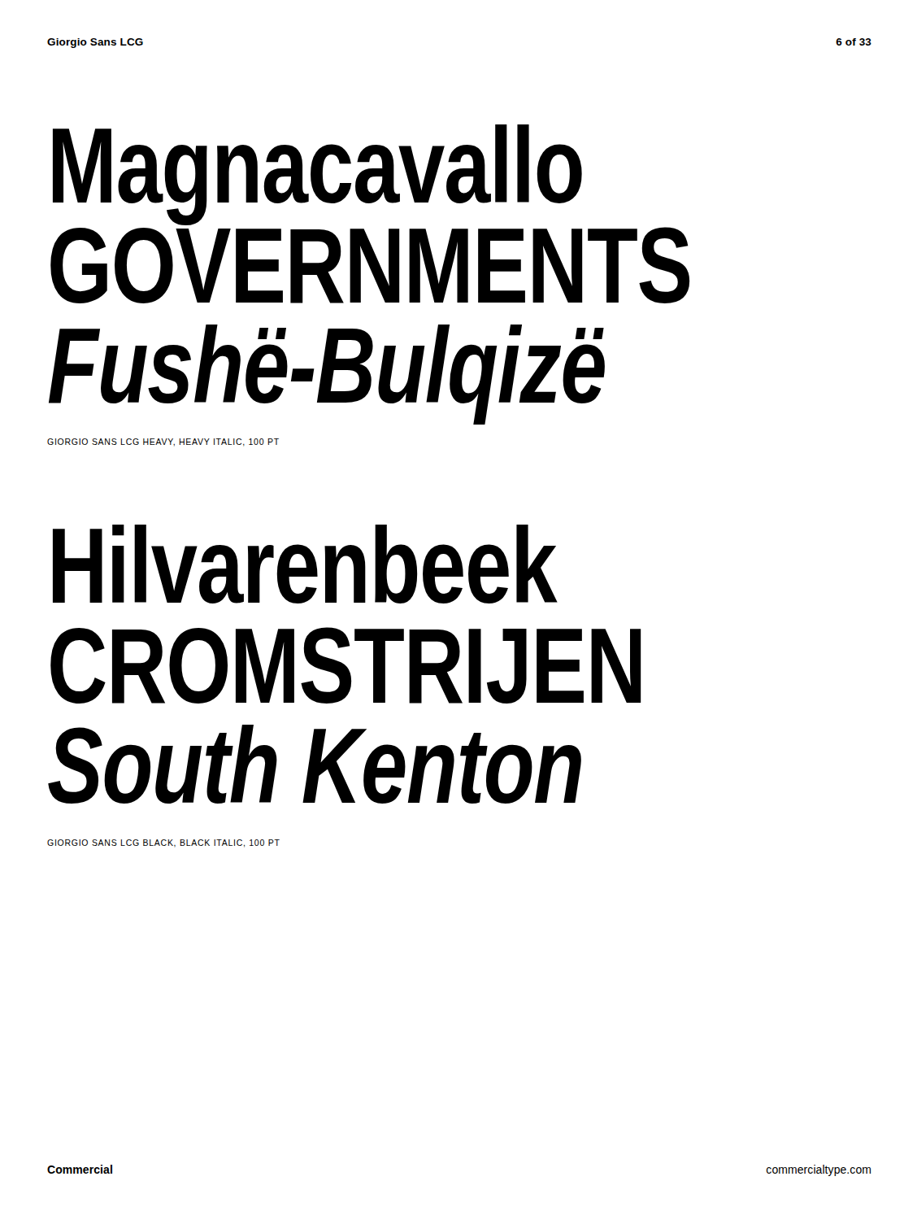Giorgio Sans LCG
6 of 33
Magnacavallo
Governments
Fushë-Bulqizë
Giorgio Sans LCG Heavy, Heavy Italic, 100 pt
Hilvarenbeek
Cromstrijen
South Kenton
Giorgio Sans LCG Black, Black Italic, 100 pt
Commercial
commercialtype.com